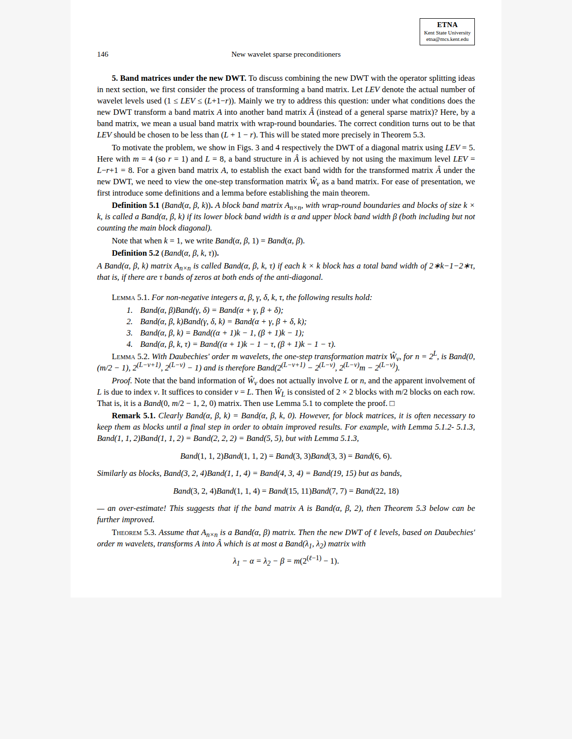ETNA
Kent State University
etna@mcs.kent.edu
146
New wavelet sparse preconditioners
5. Band matrices under the new DWT. To discuss combining the new DWT with the operator splitting ideas in next section, we first consider the process of transforming a band matrix. Let LEV denote the actual number of wavelet levels used (1 ≤ LEV ≤ (L+1−r)). Mainly we try to address this question: under what conditions does the new DWT transform a band matrix A into another band matrix Â (instead of a general sparse matrix)? Here, by a band matrix, we mean a usual band matrix with wrap-round boundaries. The correct condition turns out to be that LEV should be chosen to be less than (L + 1 − r). This will be stated more precisely in Theorem 5.3.
To motivate the problem, we show in Figs. 3 and 4 respectively the DWT of a diagonal matrix using LEV = 5. Here with m = 4 (so r = 1) and L = 8, a band structure in Â is achieved by not using the maximum level LEV = L−r+1 = 8. For a given band matrix A, to establish the exact band width for the transformed matrix Â under the new DWT, we need to view the one-step transformation matrix Ŵν as a band matrix. For ease of presentation, we first introduce some definitions and a lemma before establishing the main theorem.
Definition 5.1 (Band(α, β, k)). A block band matrix An×n, with wrap-round boundaries and blocks of size k × k, is called a Band(α, β, k) if its lower block band width is α and upper block band width β (both including but not counting the main block diagonal).
Note that when k = 1, we write Band(α, β, 1) = Band(α, β).
Definition 5.2 (Band(α, β, k, τ)).
A Band(α, β, k) matrix An×n is called Band(α, β, k, τ) if each k × k block has a total band width of 2∗k−1−2∗τ, that is, if there are τ bands of zeros at both ends of the anti-diagonal.
Lemma 5.1. For non-negative integers α, β, γ, δ, k, τ, the following results hold:
1. Band(α, β)Band(γ, δ) = Band(α + γ, β + δ);
2. Band(α, β, k)Band(γ, δ, k) = Band(α + γ, β + δ, k);
3. Band(α, β, k) = Band((α + 1)k − 1, (β + 1)k − 1);
4. Band(α, β, k, τ) = Band((α + 1)k − 1 − τ, (β + 1)k − 1 − τ).
Lemma 5.2. With Daubechies' order m wavelets, the one-step transformation matrix Ŵν, for n = 2L, is Band(0, (m/2 − 1), 2(L−ν+1), 2(L−ν) − 1) and is therefore Band(2(L−ν+1) − 2(L−ν), 2(L−ν)m − 2(L−ν)).
Proof. Note that the band information of Ŵν does not actually involve L or n, and the apparent involvement of L is due to index ν. It suffices to consider ν = L. Then ŴL is consisted of 2 × 2 blocks with m/2 blocks on each row. That is, it is a Band(0, m/2 − 1, 2, 0) matrix. Then use Lemma 5.1 to complete the proof. □
Remark 5.1. Clearly Band(α, β, k) = Band(α, β, k, 0). However, for block matrices, it is often necessary to keep them as blocks until a final step in order to obtain improved results. For example, with Lemma 5.1.2- 5.1.3, Band(1, 1, 2)Band(1, 1, 2) = Band(2, 2, 2) = Band(5, 5), but with Lemma 5.1.3,
Band(1, 1, 2)Band(1, 1, 2) = Band(3, 3)Band(3, 3) = Band(6, 6).
Similarly as blocks, Band(3, 2, 4)Band(1, 1, 4) = Band(4, 3, 4) = Band(19, 15) but as bands,
Band(3, 2, 4)Band(1, 1, 4) = Band(15, 11)Band(7, 7) = Band(22, 18)
— an over-estimate! This suggests that if the band matrix A is Band(α, β, 2), then Theorem 5.3 below can be further improved.
Theorem 5.3. Assume that An×n is a Band(α, β) matrix. Then the new DWT of ℓ levels, based on Daubechies' order m wavelets, transforms A into Â which is at most a Band(λ1, λ2) matrix with
λ1 − α = λ2 − β = m(2(ℓ−1) − 1).